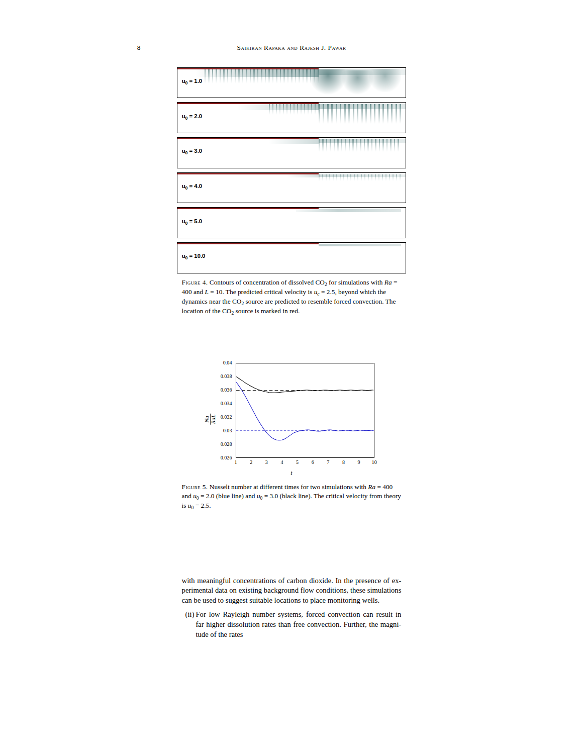8 Saikiran Rapaka and Rajesh J. Pawar
u0 = 1.0
u0 = 2.0
u0 = 3.0
u0 = 4.0
u0 = 5.0
u0 = 10.0
Figure 4. Contours of concentration of dissolved CO2 for simulations with Ra = 400 and L = 10. The predicted critical velocity is uc = 2.5, beyond which the dynamics near the CO2 source are predicted to resemble forced convection. The location of the CO2 source is marked in red.
Nu RaL
0.04
0.038
0.036
0.034
0.032
0.03
0.028
0.026
1
2
3
4
5
6
7
8
9
10
t
Figure 5. Nusselt number at different times for two simulations with Ra = 400 and u 0 = 2.0 (blue line) and u 0 = 3.0 (black line). The critical velocity from theory is u 0 = 2.5.
with meaningful concentrations of carbon dioxide. In the presence of experimental data on existing background flow conditions, these simulations can be used to suggest suitable locations to place monitoring wells.
(ii) For low Rayleigh number systems, forced convection can result in far higher dissolution rates than free convection. Further, the magnitude of the rates